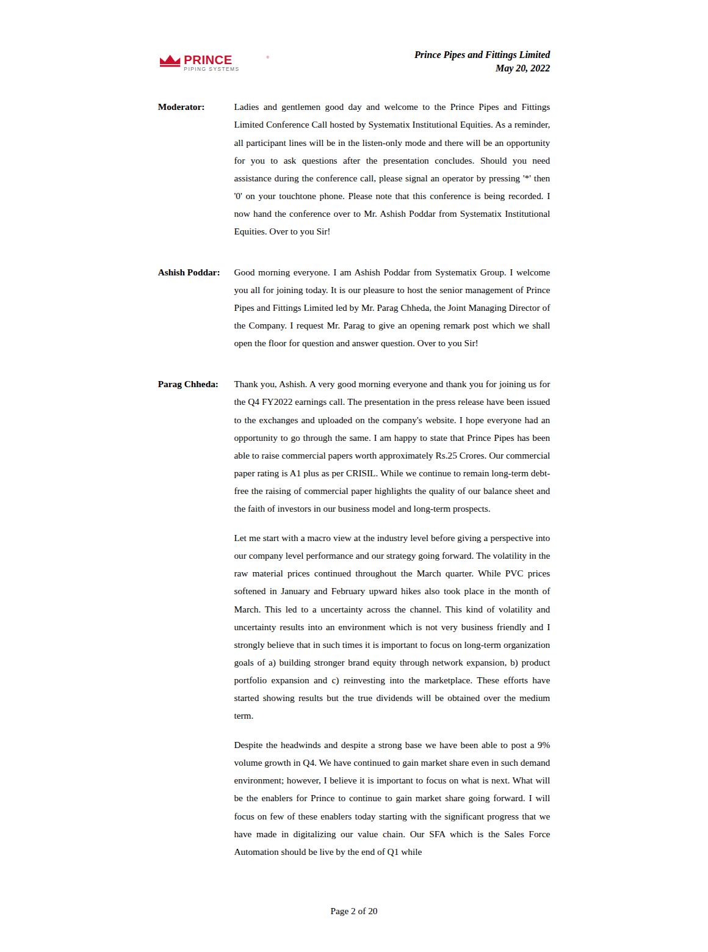PRINCE ® PIPING SYSTEMS
Prince Pipes and Fittings Limited
May 20, 2022
| Moderator: | Ladies and gentlemen good day and welcome to the Prince Pipes and Fittings Limited Conference Call hosted by Systematix Institutional Equities. As a reminder, all participant lines will be in the listen-only mode and there will be an opportunity for you to ask questions after the presentation concludes. Should you need assistance during the conference call, please signal an operator by pressing '*' then '0' on your touchtone phone. Please note that this conference is being recorded. I now hand the conference over to Mr. Ashish Poddar from Systematix Institutional Equities. Over to you Sir! |
| Ashish Poddar: | Good morning everyone. I am Ashish Poddar from Systematix Group. I welcome you all for joining today. It is our pleasure to host the senior management of Prince Pipes and Fittings Limited led by Mr. Parag Chheda, the Joint Managing Director of the Company. I request Mr. Parag to give an opening remark post which we shall open the floor for question and answer question. Over to you Sir! |
| Parag Chheda: | Thank you, Ashish. A very good morning everyone and thank you for joining us for the Q4 FY2022 earnings call. The presentation in the press release have been issued to the exchanges and uploaded on the company's website. I hope everyone had an opportunity to go through the same. I am happy to state that Prince Pipes has been able to raise commercial papers worth approximately Rs.25 Crores. Our commercial paper rating is A1 plus as per CRISIL. While we continue to remain long-term debt-free the raising of commercial paper highlights the quality of our balance sheet and the faith of investors in our business model and long-term prospects. Let me start with a macro view at the industry level before giving a perspective into our company level performance and our strategy going forward. The volatility in the raw material prices continued throughout the March quarter. While PVC prices softened in January and February upward hikes also took place in the month of March. This led to a uncertainty across the channel. This kind of volatility and uncertainty results into an environment which is not very business friendly and I strongly believe that in such times it is important to focus on long-term organization goals of a) building stronger brand equity through network expansion, b) product portfolio expansion and c) reinvesting into the marketplace. These efforts have started showing results but the true dividends will be obtained over the medium term. Despite the headwinds and despite a strong base we have been able to post a 9% volume growth in Q4. We have continued to gain market share even in such demand environment; however, I believe it is important to focus on what is next. What will be the enablers for Prince to continue to gain market share going forward. I will focus on few of these enablers today starting with the significant progress that we have made in digitalizing our value chain. Our SFA which is the Sales Force Automation should be live by the end of Q1 while |
Page 2 of 20